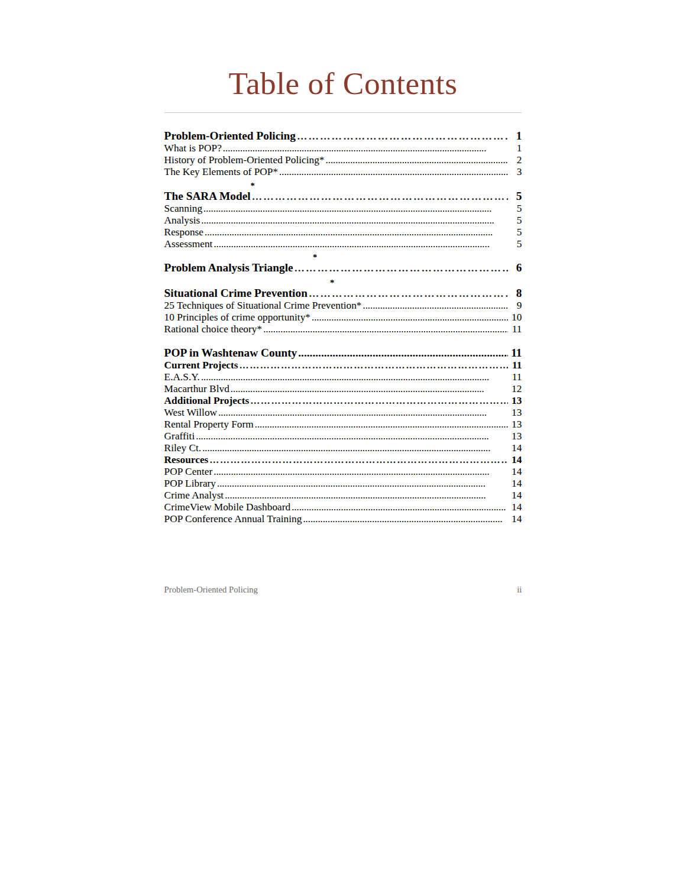Table of Contents
Problem-Oriented Policing …………………………………………………………………… 1
What is POP? ........................................................................................................... 1
History of Problem-Oriented Policing* ............................................................................. 2
The Key Elements of POP* ................................................................................................. 3
*
The SARA Model ………………………………………………………………………… 5
Scanning ..................................................................................................................... 5
Analysis ....................................................................................................................... 5
Response ..................................................................................................................... 5
Assessment ................................................................................................................ 5
*
Problem Analysis Triangle ………………………………………………………………… 6
*
Situational Crime Prevention ……………………………………………………………… 8
25 Techniques of Situational Crime Prevention* ..................................................................... 9
10 Principles of crime opportunity* ..................................................................................... 10
Rational choice theory* ..................................................................................................... 11
POP in Washtenaw County ................................................................................. 11
Current Projects ………………………………………………………………………… 11
E.A.S.Y. ..................................................................................................................... 11
Macarthur Blvd ....................................................................................................... 12
Additional Projects ……………………………………………………………………… 13
West Willow ............................................................................................................. 13
Rental Property Form ....................................................................................................... 13
Graffiti ....................................................................................................................... 13
Riley Ct. ..................................................................................................................... 14
Resources ……………………………………………………………………………… 14
POP Center ................................................................................................................ 14
POP Library ............................................................................................................. 14
Crime Analyst .......................................................................................................... 14
CrimeView Mobile Dashboard ....................................................................................... 14
POP Conference Annual Training ................................................................................. 14
Problem-Oriented Policing ii